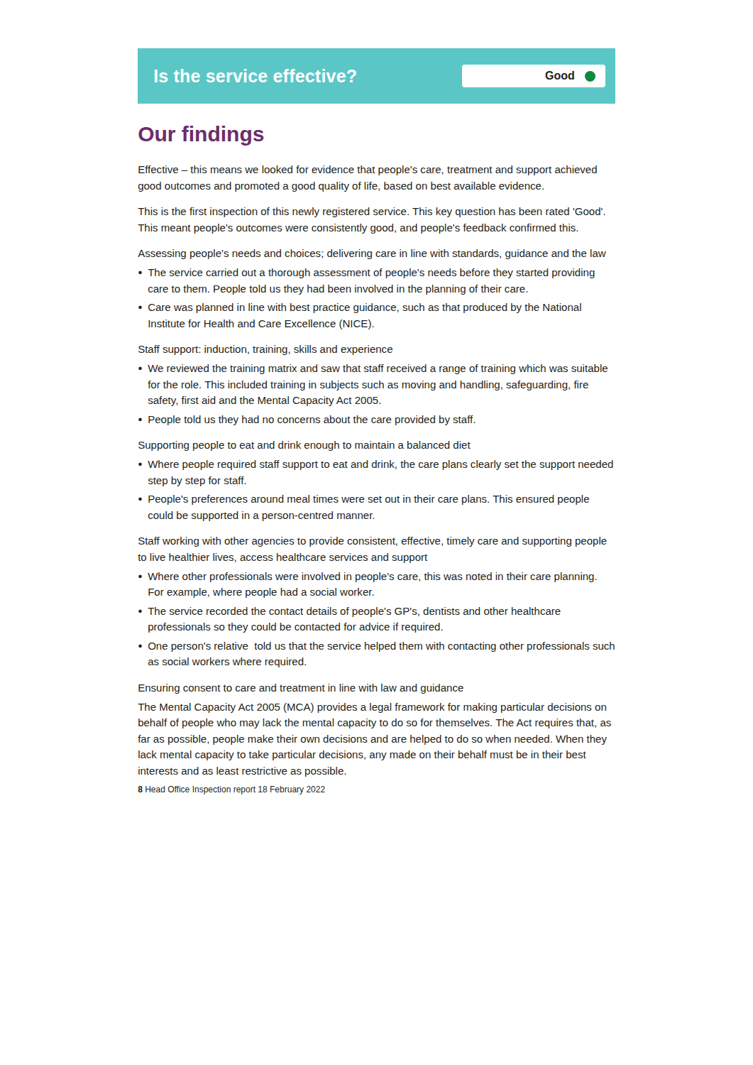Is the service effective?
Good
Our findings
Effective – this means we looked for evidence that people's care, treatment and support achieved good outcomes and promoted a good quality of life, based on best available evidence.
This is the first inspection of this newly registered service. This key question has been rated 'Good'. This meant people's outcomes were consistently good, and people's feedback confirmed this.
Assessing people's needs and choices; delivering care in line with standards, guidance and the law
The service carried out a thorough assessment of people's needs before they started providing care to them. People told us they had been involved in the planning of their care.
Care was planned in line with best practice guidance, such as that produced by the National Institute for Health and Care Excellence (NICE).
Staff support: induction, training, skills and experience
We reviewed the training matrix and saw that staff received a range of training which was suitable for the role. This included training in subjects such as moving and handling, safeguarding, fire safety, first aid and the Mental Capacity Act 2005.
People told us they had no concerns about the care provided by staff.
Supporting people to eat and drink enough to maintain a balanced diet
Where people required staff support to eat and drink, the care plans clearly set the support needed step by step for staff.
People's preferences around meal times were set out in their care plans. This ensured people could be supported in a person-centred manner.
Staff working with other agencies to provide consistent, effective, timely care and supporting people to live healthier lives, access healthcare services and support
Where other professionals were involved in people's care, this was noted in their care planning. For example, where people had a social worker.
The service recorded the contact details of people's GP's, dentists and other healthcare professionals so they could be contacted for advice if required.
One person's relative told us that the service helped them with contacting other professionals such as social workers where required.
Ensuring consent to care and treatment in line with law and guidance
The Mental Capacity Act 2005 (MCA) provides a legal framework for making particular decisions on behalf of people who may lack the mental capacity to do so for themselves. The Act requires that, as far as possible, people make their own decisions and are helped to do so when needed. When they lack mental capacity to take particular decisions, any made on their behalf must be in their best interests and as least restrictive as possible.
8 Head Office Inspection report 18 February 2022